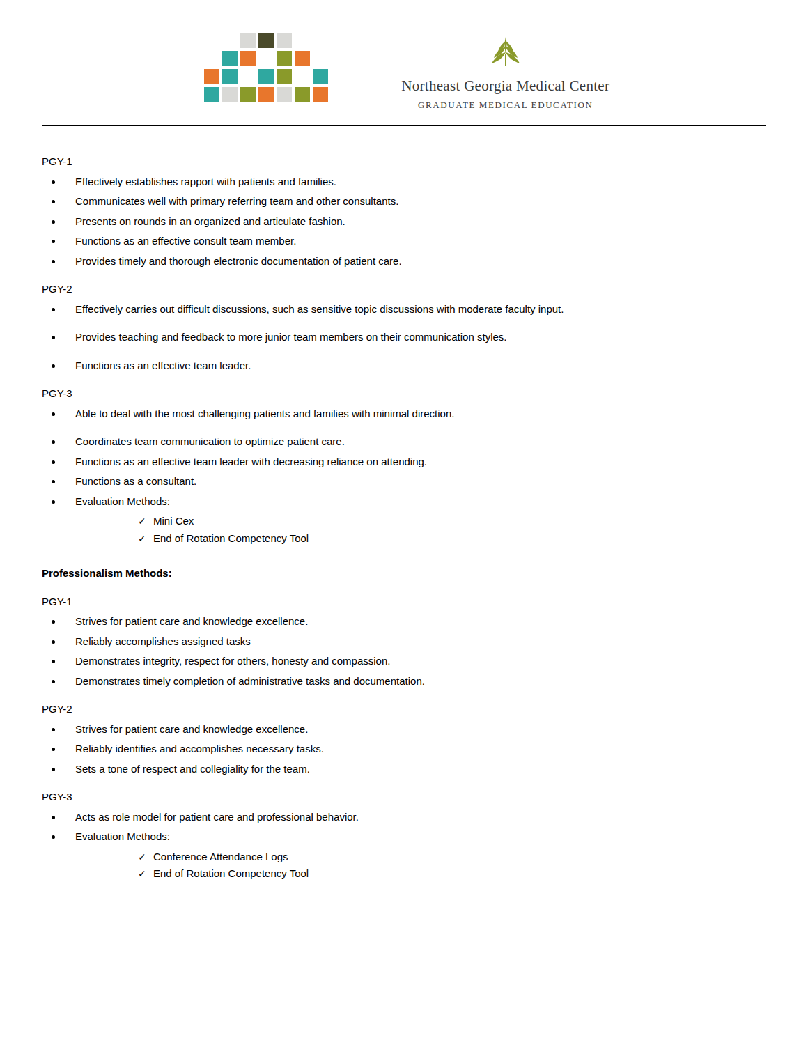Northeast Georgia Medical Center
GRADUATE MEDICAL EDUCATION
PGY-1
Effectively establishes rapport with patients and families.
Communicates well with primary referring team and other consultants.
Presents on rounds in an organized and articulate fashion.
Functions as an effective consult team member.
Provides timely and thorough electronic documentation of patient care.
PGY-2
Effectively carries out difficult discussions, such as sensitive topic discussions with moderate faculty input.
Provides teaching and feedback to more junior team members on their communication styles.
Functions as an effective team leader.
PGY-3
Able to deal with the most challenging patients and families with minimal direction.
Coordinates team communication to optimize patient care.
Functions as an effective team leader with decreasing reliance on attending.
Functions as a consultant.
Evaluation Methods:
Mini Cex
End of Rotation Competency Tool
Professionalism Methods:
PGY-1
Strives for patient care and knowledge excellence.
Reliably accomplishes assigned tasks
Demonstrates integrity, respect for others, honesty and compassion.
Demonstrates timely completion of administrative tasks and documentation.
PGY-2
Strives for patient care and knowledge excellence.
Reliably identifies and accomplishes necessary tasks.
Sets a tone of respect and collegiality for the team.
PGY-3
Acts as role model for patient care and professional behavior.
Evaluation Methods:
Conference Attendance Logs
End of Rotation Competency Tool